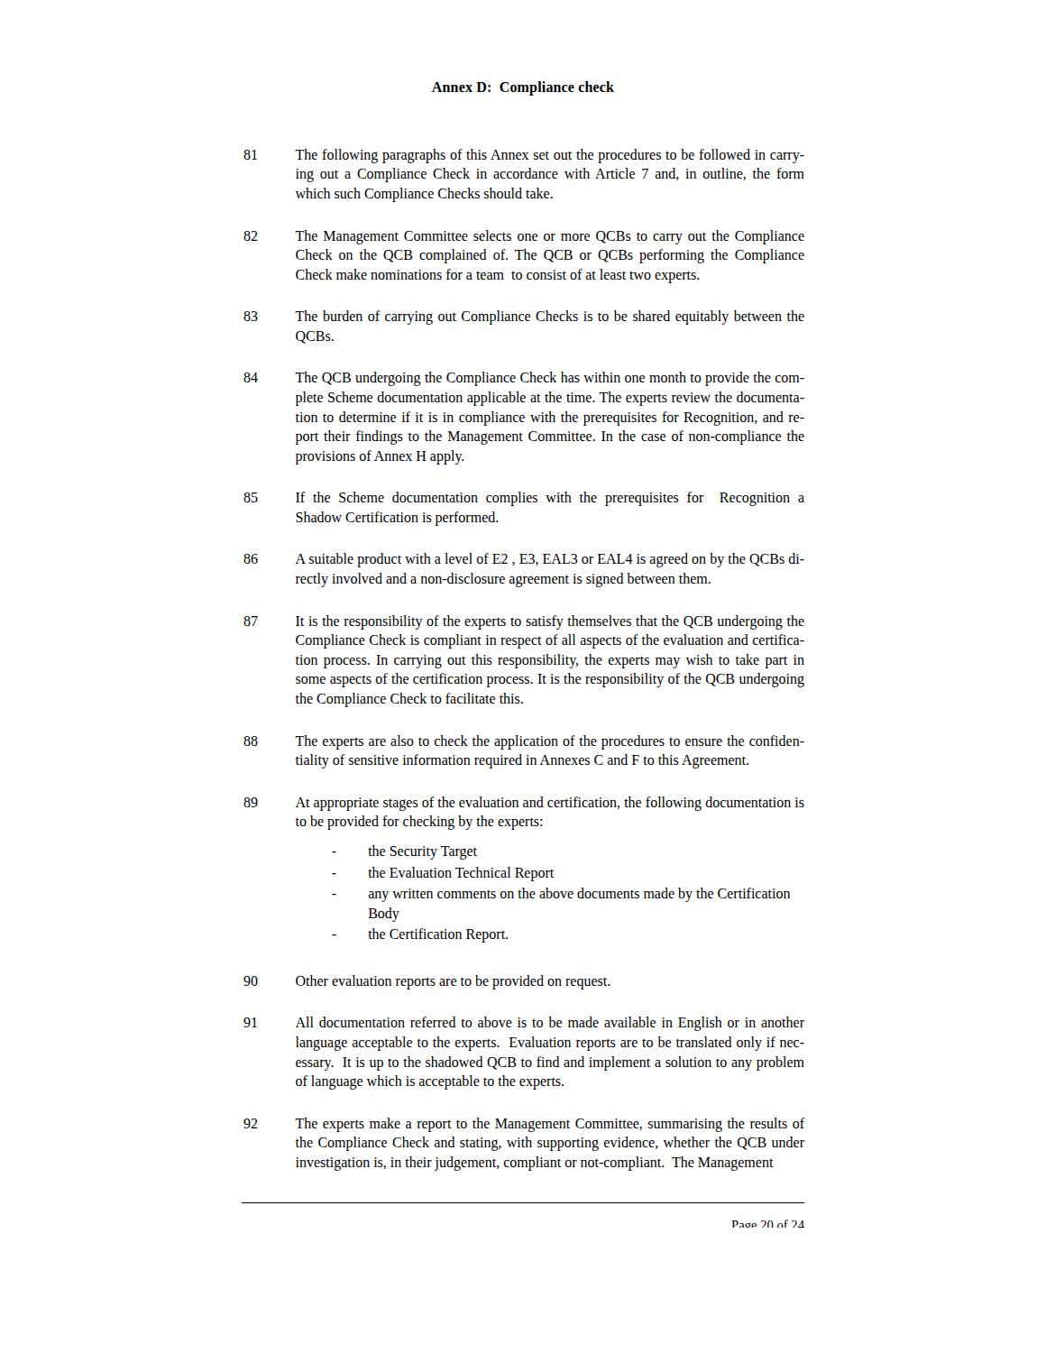Annex D: Compliance check
81
The following paragraphs of this Annex set out the procedures to be followed in carrying out a Compliance Check in accordance with Article 7 and, in outline, the form which such Compliance Checks should take.
82
The Management Committee selects one or more QCBs to carry out the Compliance Check on the QCB complained of. The QCB or QCBs performing the Compliance Check make nominations for a team to consist of at least two experts.
83
The burden of carrying out Compliance Checks is to be shared equitably between the QCBs.
84
The QCB undergoing the Compliance Check has within one month to provide the complete Scheme documentation applicable at the time. The experts review the documentation to determine if it is in compliance with the prerequisites for Recognition, and report their findings to the Management Committee. In the case of non-compliance the provisions of Annex H apply.
85
If the Scheme documentation complies with the prerequisites for Recognition a Shadow Certification is performed.
86
A suitable product with a level of E2 , E3, EAL3 or EAL4 is agreed on by the QCBs directly involved and a non-disclosure agreement is signed between them.
87
It is the responsibility of the experts to satisfy themselves that the QCB undergoing the Compliance Check is compliant in respect of all aspects of the evaluation and certification process. In carrying out this responsibility, the experts may wish to take part in some aspects of the certification process. It is the responsibility of the QCB undergoing the Compliance Check to facilitate this.
88
The experts are also to check the application of the procedures to ensure the confidentiality of sensitive information required in Annexes C and F to this Agreement.
89
At appropriate stages of the evaluation and certification, the following documentation is to be provided for checking by the experts:
the Security Target
the Evaluation Technical Report
any written comments on the above documents made by the Certification Body
the Certification Report.
90
Other evaluation reports are to be provided on request.
91
All documentation referred to above is to be made available in English or in another language acceptable to the experts. Evaluation reports are to be translated only if necessary. It is up to the shadowed QCB to find and implement a solution to any problem of language which is acceptable to the experts.
92
The experts make a report to the Management Committee, summarising the results of the Compliance Check and stating, with supporting evidence, whether the QCB under investigation is, in their judgement, compliant or not-compliant. The Management
Page 20 of 24